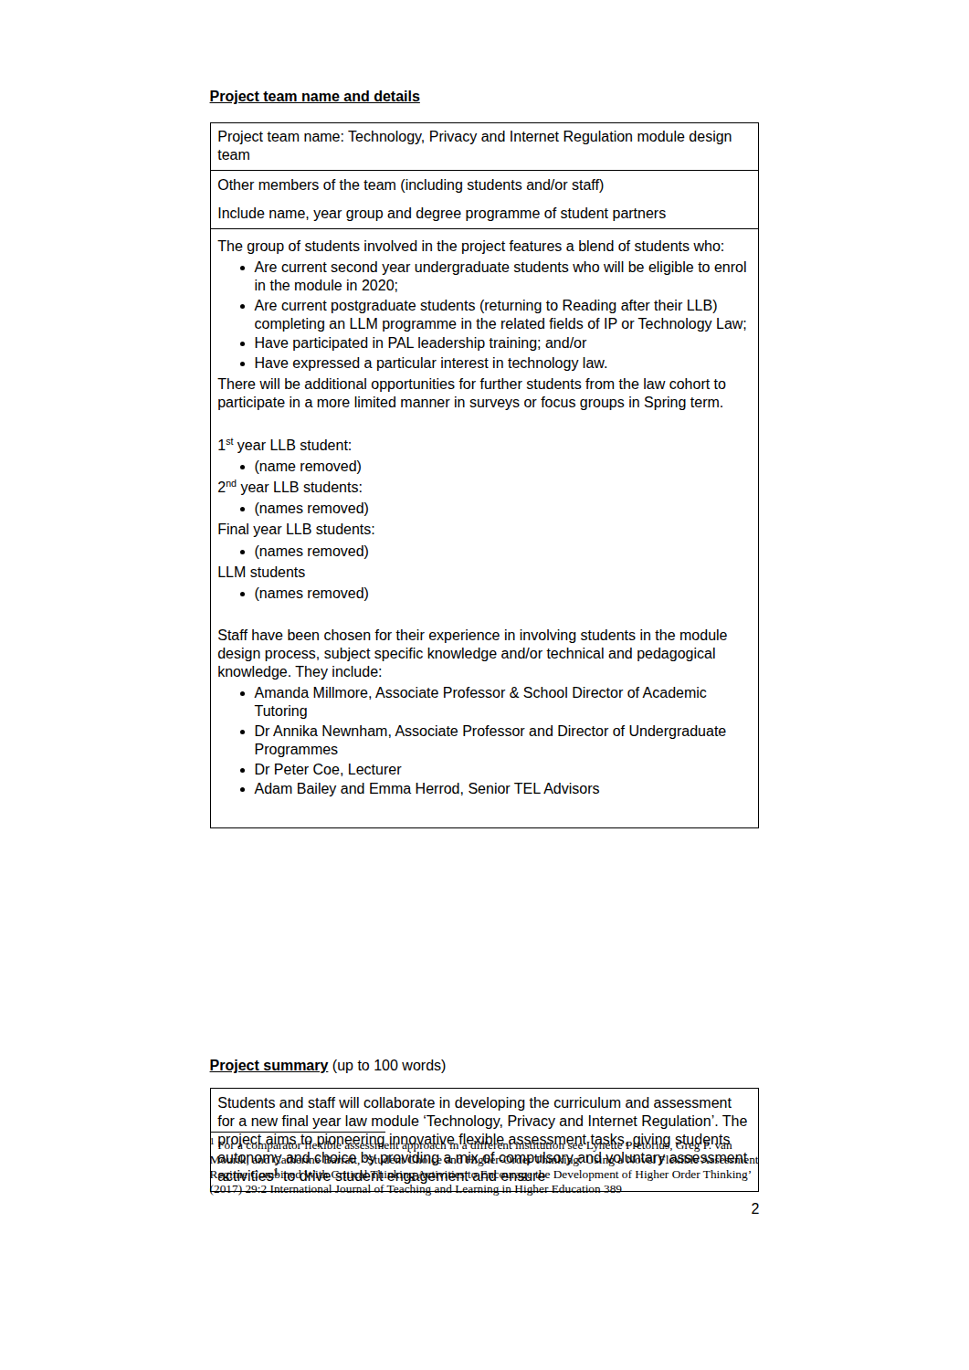Project team name and details
| Project team name: Technology, Privacy and Internet Regulation module design team |
| Other members of the team (including students and/or staff) |
| Include name, year group and degree programme of student partners |
| The group of students involved in the project features a blend of students who: Are current second year undergraduate students who will be eligible to enrol in the module in 2020; Are current postgraduate students (returning to Reading after their LLB) completing an LLM programme in the related fields of IP or Technology Law; Have participated in PAL leadership training; and/or Have expressed a particular interest in technology law. There will be additional opportunities for further students from the law cohort to participate in a more limited manner in surveys or focus groups in Spring term. 1 st year LLB student: (name removed) 2 nd year LLB students: (names removed) Final year LLB students: (names removed) LLM students (names removed) Staff have been chosen for their experience in involving students in the module design process, subject specific knowledge and/or technical and pedagogical knowledge. They include: Amanda Millmore, Associate Professor & School Director of Academic Tutoring Dr Annika Newnham, Associate Professor and Director of Undergraduate Programmes Dr Peter Coe, Lecturer Adam Bailey and Emma Herrod, Senior TEL Advisors |
Project summary (up to 100 words)
| Students and staff will collaborate in developing the curriculum and assessment for a new final year law module ‘Technology, Privacy and Internet Regulation’. The project aims to pioneering innovative flexible assessment tasks, giving students autonomy and choice by providing a mix of compulsory and voluntary assessment activities 1 to drive student engagement and ensure |
1 For a comparator flexible assessment approach in a different institution see Lynette Pretorius, Greg P. van Mourik, and Catherine Barratt, ‘Student Choice and Higher-Order Thinking: Using a Novel Flexible Assessment Regime Combined With Critical Thinking Activities to Encourage the Development of Higher Order Thinking’ (2017) 29:2 International Journal of Teaching and Learning in Higher Education 389
2